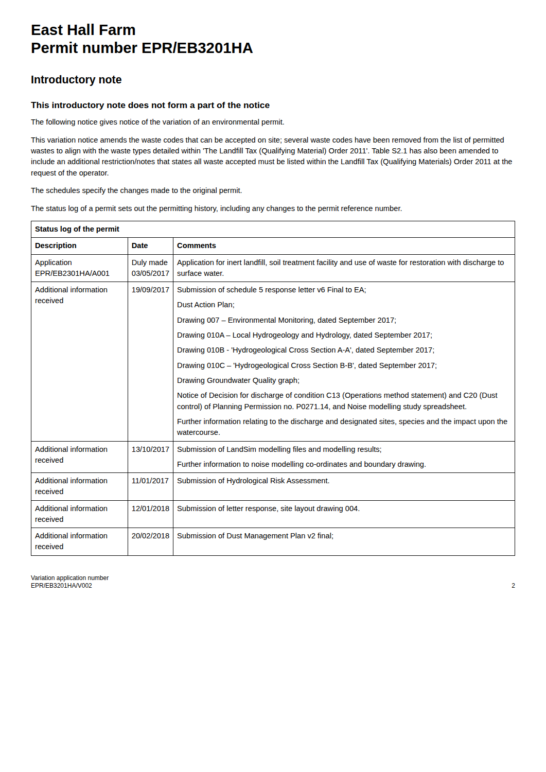East Hall Farm
Permit number EPR/EB3201HA
Introductory note
This introductory note does not form a part of the notice
The following notice gives notice of the variation of an environmental permit.
This variation notice amends the waste codes that can be accepted on site; several waste codes have been removed from the list of permitted wastes to align with the waste types detailed within 'The Landfill Tax (Qualifying Material) Order 2011'. Table S2.1 has also been amended to include an additional restriction/notes that states all waste accepted must be listed within the Landfill Tax (Qualifying Materials) Order 2011 at the request of the operator.
The schedules specify the changes made to the original permit.
The status log of a permit sets out the permitting history, including any changes to the permit reference number.
| Status log of the permit |
| Description | Date | Comments |
| Application EPR/EB2301HA/A001 | Duly made 03/05/2017 | Application for inert landfill, soil treatment facility and use of waste for restoration with discharge to surface water. |
| Additional information received | 19/09/2017 | Submission of schedule 5 response letter v6 Final to EA; Dust Action Plan; Drawing 007 – Environmental Monitoring, dated September 2017; Drawing 010A – Local Hydrogeology and Hydrology, dated September 2017; Drawing 010B - 'Hydrogeological Cross Section A-A', dated September 2017; Drawing 010C – 'Hydrogeological Cross Section B-B', dated September 2017; Drawing Groundwater Quality graph; Notice of Decision for discharge of condition C13 (Operations method statement) and C20 (Dust control) of Planning Permission no. P0271.14, and Noise modelling study spreadsheet. Further information relating to the discharge and designated sites, species and the impact upon the watercourse. |
| Additional information received | 13/10/2017 | Submission of LandSim modelling files and modelling results; Further information to noise modelling co-ordinates and boundary drawing. |
| Additional information received | 11/01/2017 | Submission of Hydrological Risk Assessment. |
| Additional information received | 12/01/2018 | Submission of letter response, site layout drawing 004. |
| Additional information received | 20/02/2018 | Submission of Dust Management Plan v2 final; |
Variation application number
EPR/EB3201HA/V002
2